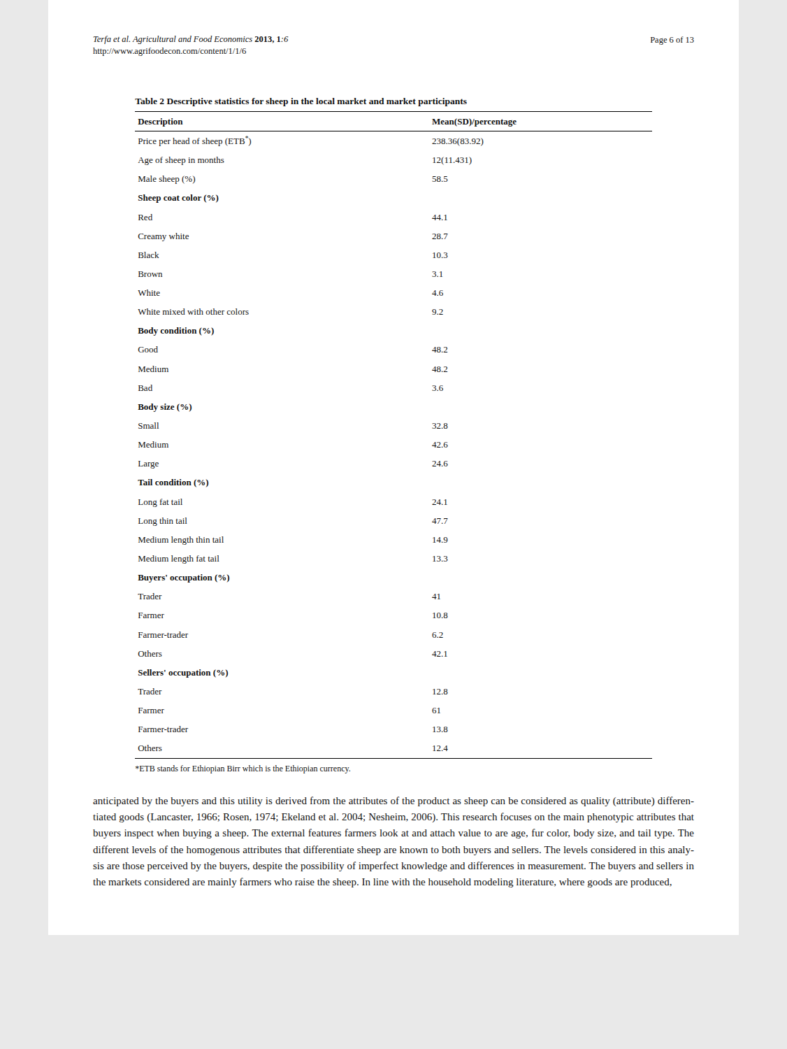Terfa et al. Agricultural and Food Economics 2013, 1:6
http://www.agrifoodecon.com/content/1/1/6
Page 6 of 13
Table 2 Descriptive statistics for sheep in the local market and market participants
| Description | Mean(SD)/percentage |
| --- | --- |
| Price per head of sheep (ETB * ) | 238.36(83.92) |
| Age of sheep in months | 12(11.431) |
| Male sheep (%) | 58.5 |
| Sheep coat color (%) | |
| Red | 44.1 |
| Creamy white | 28.7 |
| Black | 10.3 |
| Brown | 3.1 |
| White | 4.6 |
| White mixed with other colors | 9.2 |
| Body condition (%) | |
| Good | 48.2 |
| Medium | 48.2 |
| Bad | 3.6 |
| Body size (%) | |
| Small | 32.8 |
| Medium | 42.6 |
| Large | 24.6 |
| Tail condition (%) | |
| Long fat tail | 24.1 |
| Long thin tail | 47.7 |
| Medium length thin tail | 14.9 |
| Medium length fat tail | 13.3 |
| Buyers' occupation (%) | |
| Trader | 41 |
| Farmer | 10.8 |
| Farmer-trader | 6.2 |
| Others | 42.1 |
| Sellers' occupation (%) | |
| Trader | 12.8 |
| Farmer | 61 |
| Farmer-trader | 13.8 |
| Others | 12.4 |
*ETB stands for Ethiopian Birr which is the Ethiopian currency.
anticipated by the buyers and this utility is derived from the attributes of the product as sheep can be considered as quality (attribute) differentiated goods (Lancaster, 1966; Rosen, 1974; Ekeland et al. 2004; Nesheim, 2006). This research focuses on the main phenotypic attributes that buyers inspect when buying a sheep. The external features farmers look at and attach value to are age, fur color, body size, and tail type. The different levels of the homogenous attributes that differentiate sheep are known to both buyers and sellers. The levels considered in this analysis are those perceived by the buyers, despite the possibility of imperfect knowledge and differences in measurement. The buyers and sellers in the markets considered are mainly farmers who raise the sheep. In line with the household modeling literature, where goods are produced,